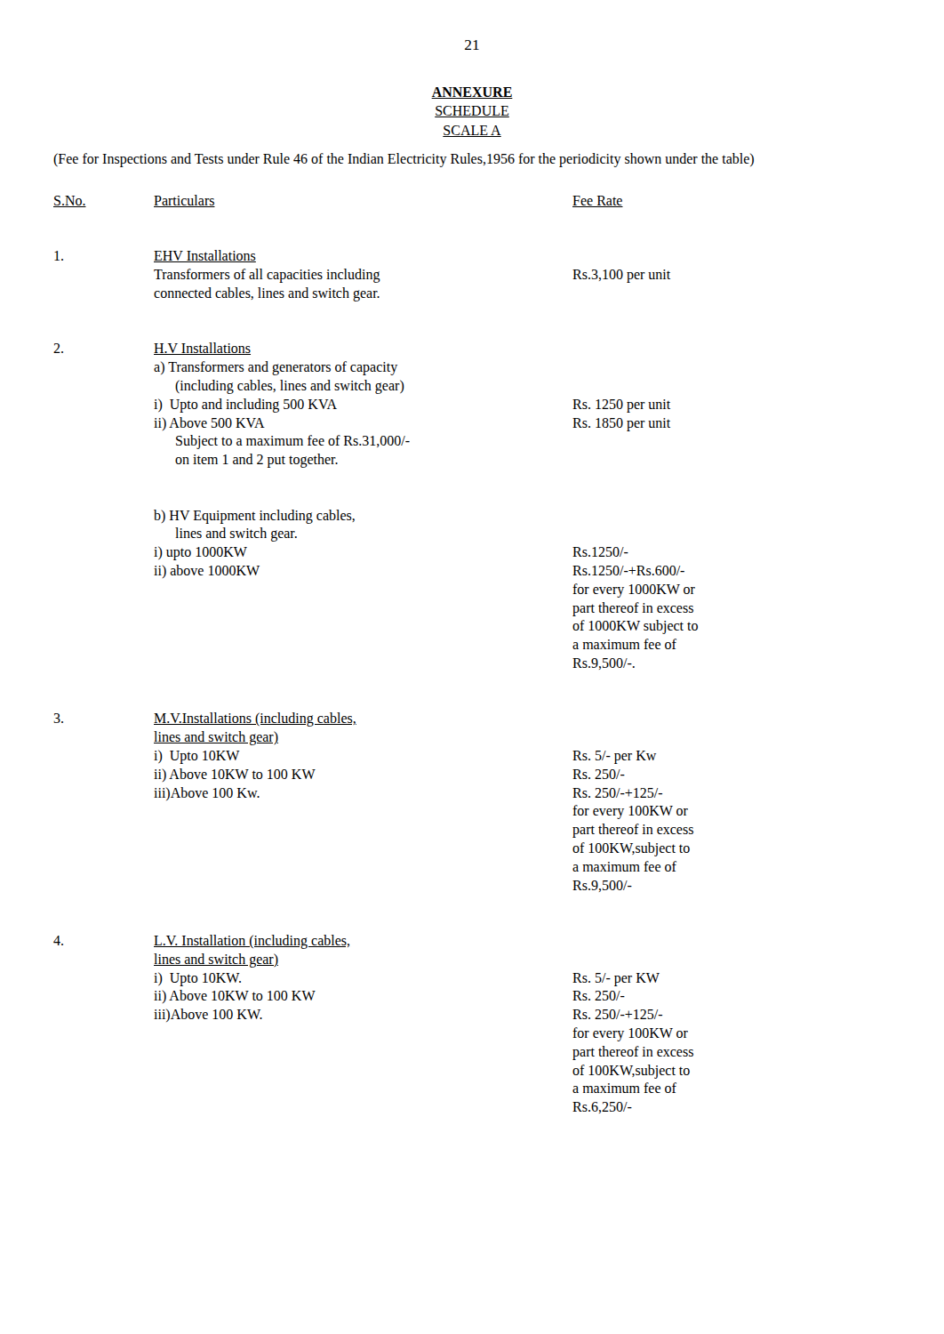21
ANNEXURE
SCHEDULE
SCALE A
(Fee for Inspections and Tests under Rule 46 of the Indian Electricity Rules,1956 for the periodicity shown under the table)
| S.No. | Particulars | Fee Rate |
| 1. | EHV Installations Transformers of all capacities including connected cables, lines and switch gear. | Rs.3,100 per unit |
| 2. | H.V Installations a) Transformers and generators of capacity (including cables, lines and switch gear) i) Upto and including 500 KVA ii) Above 500 KVA Subject to a maximum fee of Rs.31,000/- on item 1 and 2 put together. | Rs. 1250 per unit Rs. 1850 per unit |
| | b) HV Equipment including cables, lines and switch gear. i) upto 1000KW ii) above 1000KW | Rs.1250/- Rs.1250/-+Rs.600/- for every 1000KW or part thereof in excess of 1000KW subject to a maximum fee of Rs.9,500/-. |
| 3. | M.V.Installations (including cables, lines and switch gear) i) Upto 10KW ii) Above 10KW to 100 KW iii)Above 100 Kw. | Rs. 5/- per Kw Rs. 250/- Rs. 250/-+125/- for every 100KW or part thereof in excess of 100KW,subject to a maximum fee of Rs.9,500/- |
| 4. | L.V. Installation (including cables, lines and switch gear) i) Upto 10KW. ii) Above 10KW to 100 KW iii)Above 100 KW. | Rs. 5/- per KW Rs. 250/- Rs. 250/-+125/- for every 100KW or part thereof in excess of 100KW,subject to a maximum fee of Rs.6,250/- |